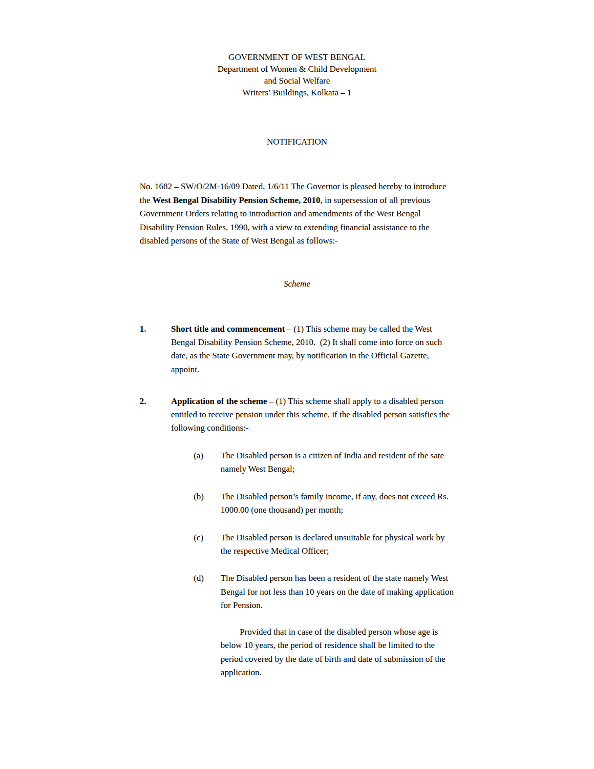GOVERNMENT OF WEST BENGAL
Department of Women & Child Development
and Social Welfare
Writers’ Buildings, Kolkata – 1
NOTIFICATION
No. 1682 – SW/O/2M-16/09 Dated, 1/6/11 The Governor is pleased hereby to introduce the West Bengal Disability Pension Scheme, 2010, in supersession of all previous Government Orders relating to introduction and amendments of the West Bengal Disability Pension Rules, 1990, with a view to extending financial assistance to the disabled persons of the State of West Bengal as follows:-
Scheme
1.
Short title and commencement – (1) This scheme may be called the West Bengal Disability Pension Scheme, 2010. (2) It shall come into force on such date, as the State Government may, by notification in the Official Gazette, appoint.
2.
Application of the scheme – (1) This scheme shall apply to a disabled person entitled to receive pension under this scheme, if the disabled person satisfies the following conditions:-
(a)
The Disabled person is a citizen of India and resident of the sate namely West Bengal;
(b)
The Disabled person’s family income, if any, does not exceed Rs. 1000.00 (one thousand) per month;
(c)
The Disabled person is declared unsuitable for physical work by the respective Medical Officer;
(d)
The Disabled person has been a resident of the state namely West Bengal for not less than 10 years on the date of making application for Pension.
Provided that in case of the disabled person whose age is below 10 years, the period of residence shall be limited to the period covered by the date of birth and date of submission of the application.